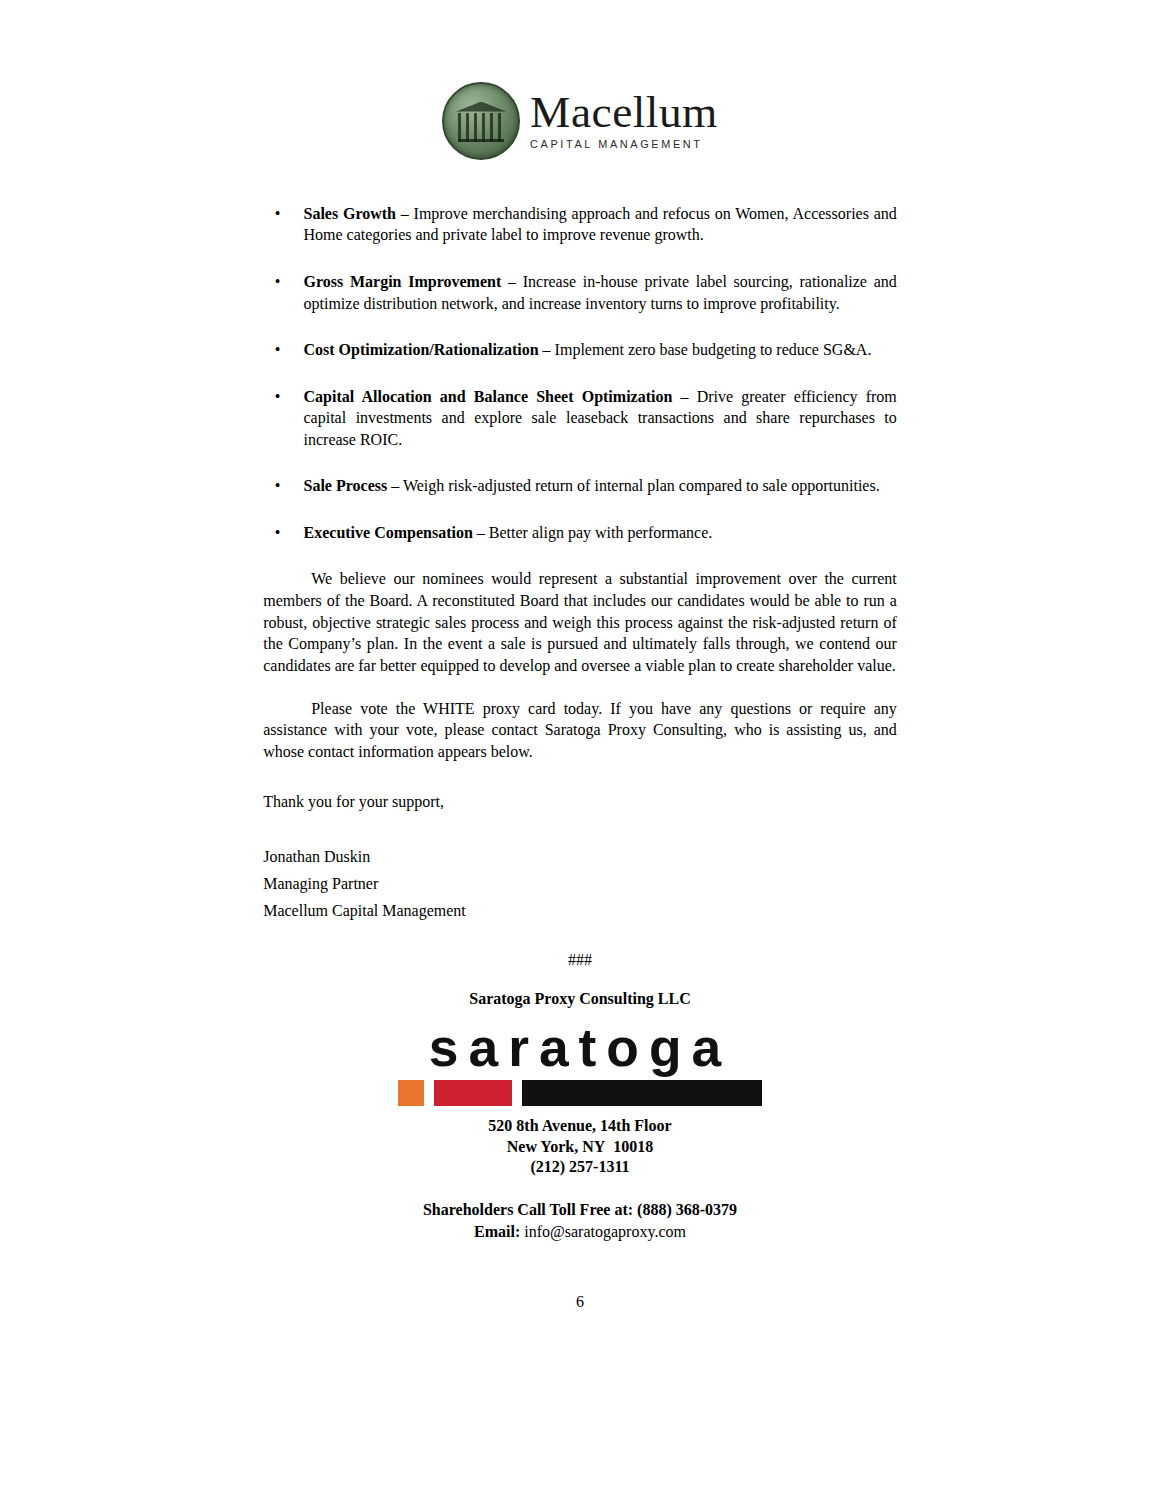Macellum
Capital Management
Sales Growth – Improve merchandising approach and refocus on Women, Accessories and Home categories and private label to improve revenue growth.
Gross Margin Improvement – Increase in-house private label sourcing, rationalize and optimize distribution network, and increase inventory turns to improve profitability.
Cost Optimization/Rationalization – Implement zero base budgeting to reduce SG&A.
Capital Allocation and Balance Sheet Optimization – Drive greater efficiency from capital investments and explore sale leaseback transactions and share repurchases to increase ROIC.
Sale Process – Weigh risk-adjusted return of internal plan compared to sale opportunities.
Executive Compensation – Better align pay with performance.
We believe our nominees would represent a substantial improvement over the current members of the Board. A reconstituted Board that includes our candidates would be able to run a robust, objective strategic sales process and weigh this process against the risk-adjusted return of the Company’s plan. In the event a sale is pursued and ultimately falls through, we contend our candidates are far better equipped to develop and oversee a viable plan to create shareholder value.
Please vote the WHITE proxy card today. If you have any questions or require any assistance with your vote, please contact Saratoga Proxy Consulting, who is assisting us, and whose contact information appears below.
Thank you for your support,
Jonathan Duskin
Managing Partner
Macellum Capital Management
###
Saratoga Proxy Consulting LLC
saratoga
520 8th Avenue, 14th Floor
New York, NY 10018
(212) 257-1311
Shareholders Call Toll Free at: (888) 368-0379
Email: info@saratogaproxy.com
6